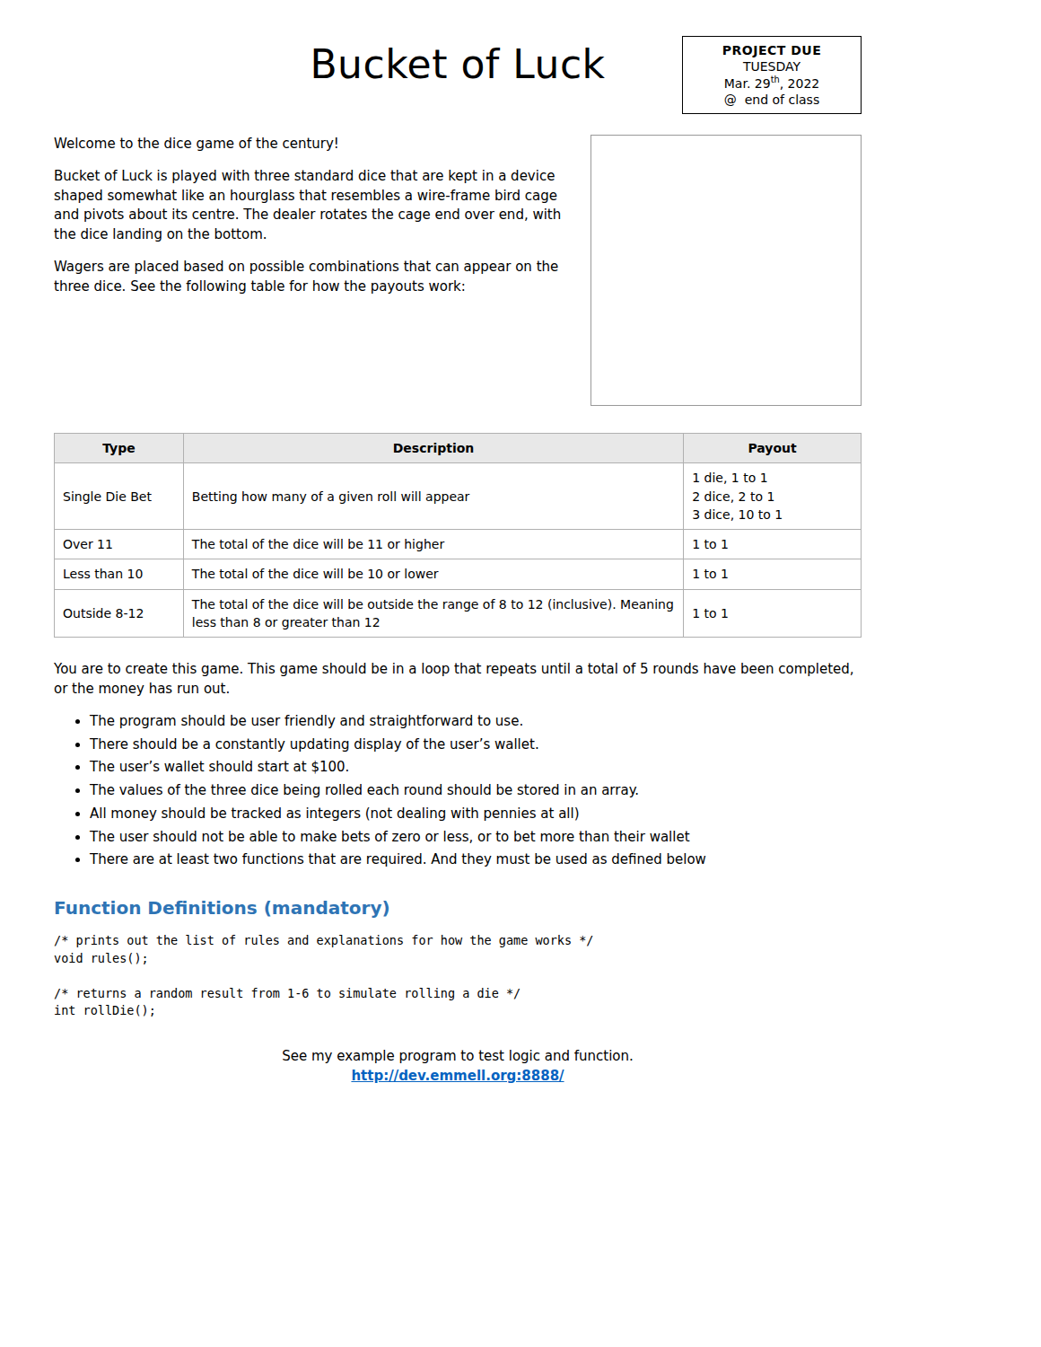PROJECT DUE
TUESDAY
Mar. 29th, 2022
@ end of class
Bucket of Luck
Welcome to the dice game of the century!
Bucket of Luck is played with three standard dice that are kept in a device shaped somewhat like an hourglass that resembles a wire-frame bird cage and pivots about its centre. The dealer rotates the cage end over end, with the dice landing on the bottom.
Wagers are placed based on possible combinations that can appear on the three dice. See the following table for how the payouts work:
| Type | Description | Payout |
| --- | --- | --- |
| Single Die Bet | Betting how many of a given roll will appear | 1 die, 1 to 1 2 dice, 2 to 1 3 dice, 10 to 1 |
| Over 11 | The total of the dice will be 11 or higher | 1 to 1 |
| Less than 10 | The total of the dice will be 10 or lower | 1 to 1 |
| Outside 8-12 | The total of the dice will be outside the range of 8 to 12 (inclusive). Meaning less than 8 or greater than 12 | 1 to 1 |
You are to create this game. This game should be in a loop that repeats until a total of 5 rounds have been completed, or the money has run out.
The program should be user friendly and straightforward to use.
There should be a constantly updating display of the user’s wallet.
The user’s wallet should start at $100.
The values of the three dice being rolled each round should be stored in an array.
All money should be tracked as integers (not dealing with pennies at all)
The user should not be able to make bets of zero or less, or to bet more than their wallet
There are at least two functions that are required. And they must be used as defined below
Function Definitions (mandatory)
/* prints out the list of rules and explanations for how the game works */
void rules();

/* returns a random result from 1-6 to simulate rolling a die */
int rollDie();
See my example program to test logic and function.
http://dev.emmell.org:8888/